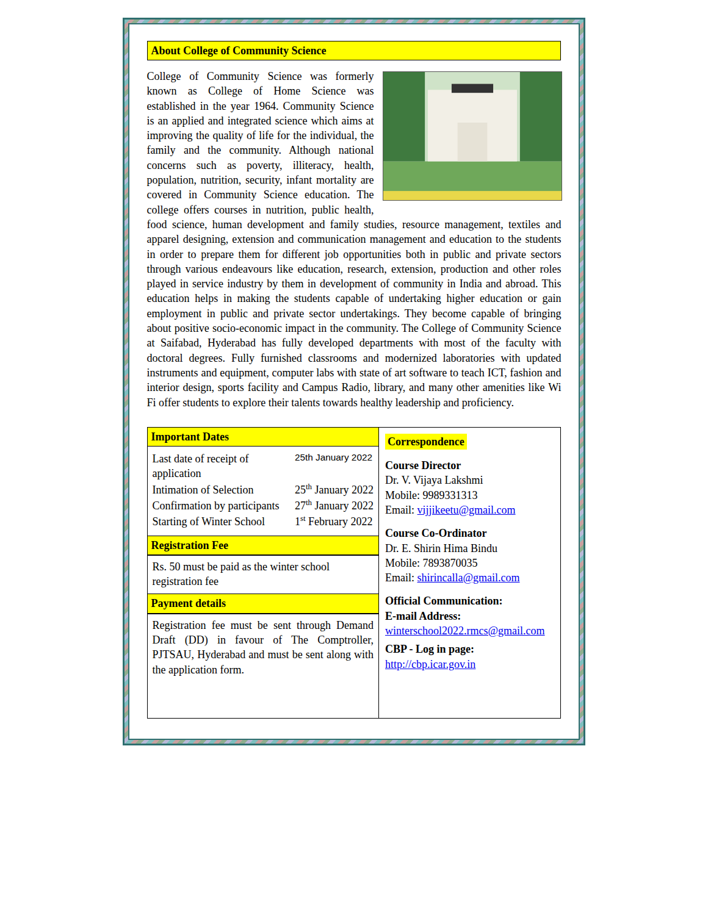About College of Community Science
College of Community Science was formerly known as College of Home Science was established in the year 1964. Community Science is an applied and integrated science which aims at improving the quality of life for the individual, the family and the community. Although national concerns such as poverty, illiteracy, health, population, nutrition, security, infant mortality are covered in Community Science education. The college offers courses in nutrition, public health, food science, human development and family studies, resource management, textiles and apparel designing, extension and communication management and education to the students in order to prepare them for different job opportunities both in public and private sectors through various endeavours like education, research, extension, production and other roles played in service industry by them in development of community in India and abroad. This education helps in making the students capable of undertaking higher education or gain employment in public and private sector undertakings. They become capable of bringing about positive socio-economic impact in the community. The College of Community Science at Saifabad, Hyderabad has fully developed departments with most of the faculty with doctoral degrees. Fully furnished classrooms and modernized laboratories with updated instruments and equipment, computer labs with state of art software to teach ICT, fashion and interior design, sports facility and Campus Radio, library, and many other amenities like Wi Fi offer students to explore their talents towards healthy leadership and proficiency.
| Important Dates Last date of receipt of application 25th January 2022 Intimation of Selection 25 th January 2022 Confirmation by participants 27 th January 2022 Starting of Winter School 1 st February 2022 | Correspondence Course Director Dr. V. Vijaya Lakshmi Mobile: 9989331313 Email: vijjikeetu@gmail.com Course Co-Ordinator Dr. E. Shirin Hima Bindu Mobile: 7893870035 Email: shirincalla@gmail.com Official Communication: E-mail Address: winterschool2022.rmcs@gmail.com CBP - Log in page: http://cbp.icar.gov.in |
| Registration Fee |
| Rs. 50 must be paid as the winter school registration fee |
| Payment details |
| Registration fee must be sent through Demand Draft (DD) in favour of The Comptroller, PJTSAU, Hyderabad and must be sent along with the application form. |